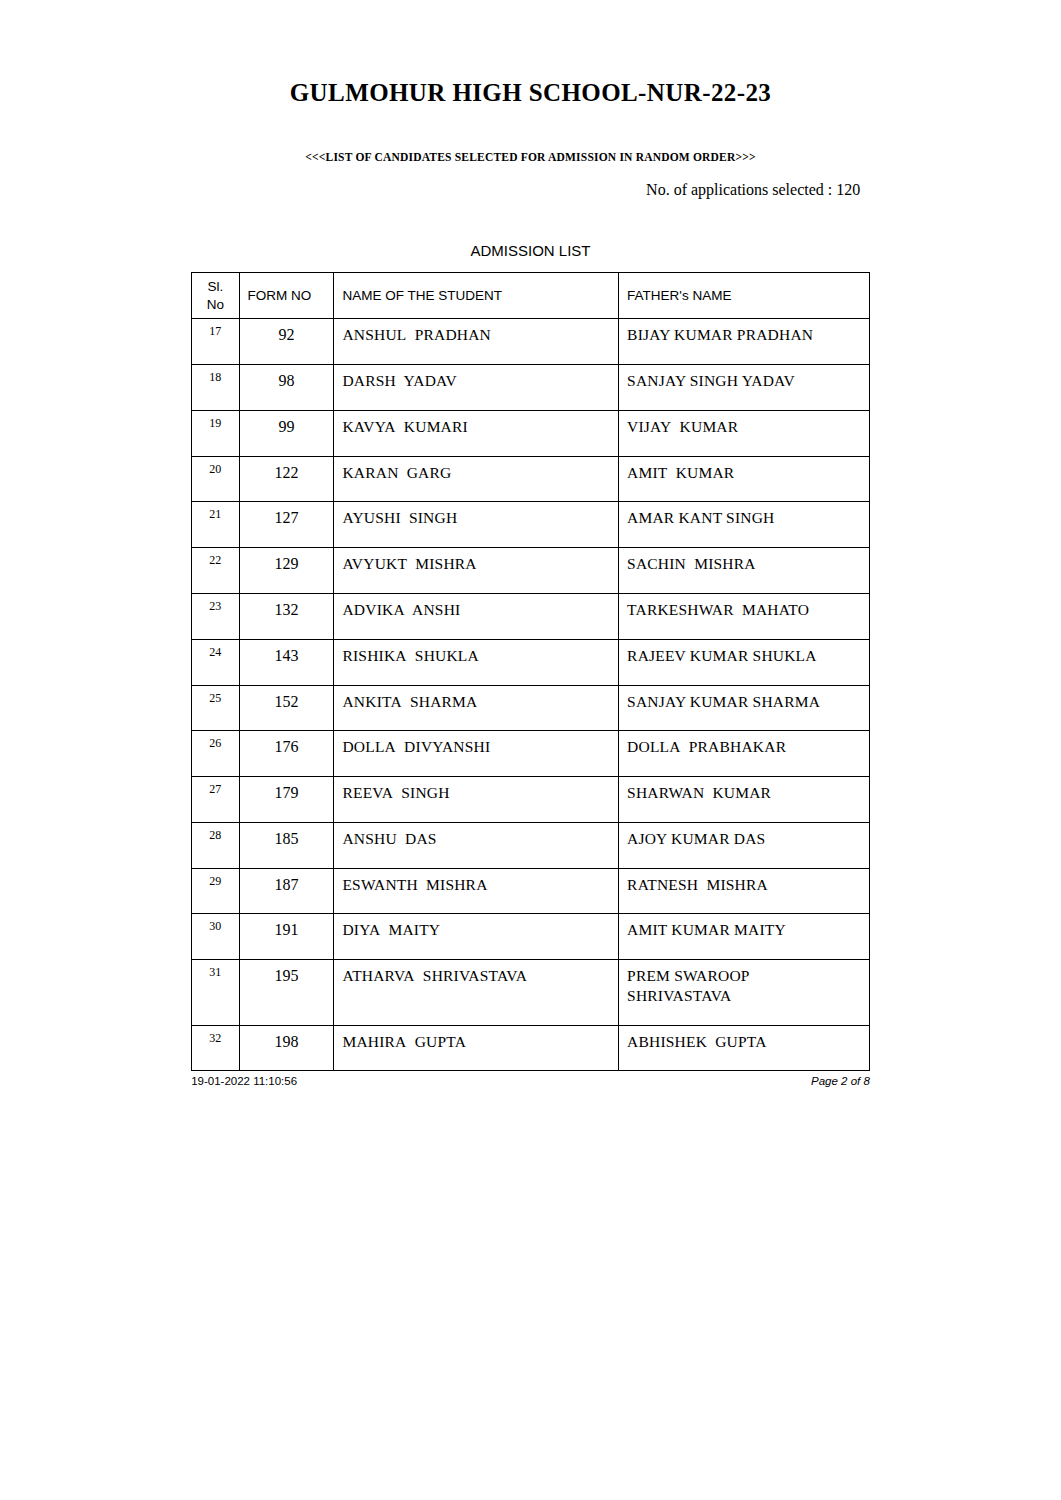GULMOHUR HIGH SCHOOL-NUR-22-23
<<<LIST OF CANDIDATES SELECTED FOR ADMISSION IN RANDOM ORDER>>>
No. of applications selected : 120
ADMISSION LIST
| Sl. No | FORM NO | NAME OF THE STUDENT | FATHER's NAME |
| --- | --- | --- | --- |
| 17 | 92 | ANSHUL PRADHAN | BIJAY KUMAR PRADHAN |
| 18 | 98 | DARSH YADAV | SANJAY SINGH YADAV |
| 19 | 99 | KAVYA KUMARI | VIJAY KUMAR |
| 20 | 122 | KARAN GARG | AMIT KUMAR |
| 21 | 127 | AYUSHI SINGH | AMAR KANT SINGH |
| 22 | 129 | AVYUKT MISHRA | SACHIN MISHRA |
| 23 | 132 | ADVIKA ANSHI | TARKESHWAR MAHATO |
| 24 | 143 | RISHIKA SHUKLA | RAJEEV KUMAR SHUKLA |
| 25 | 152 | ANKITA SHARMA | SANJAY KUMAR SHARMA |
| 26 | 176 | DOLLA DIVYANSHI | DOLLA PRABHAKAR |
| 27 | 179 | REEVA SINGH | SHARWAN KUMAR |
| 28 | 185 | ANSHU DAS | AJOY KUMAR DAS |
| 29 | 187 | ESWANTH MISHRA | RATNESH MISHRA |
| 30 | 191 | DIYA MAITY | AMIT KUMAR MAITY |
| 31 | 195 | ATHARVA SHRIVASTAVA | PREM SWAROOP SHRIVASTAVA |
| 32 | 198 | MAHIRA GUPTA | ABHISHEK GUPTA |
19-01-2022 11:10:56 Page 2 of 8